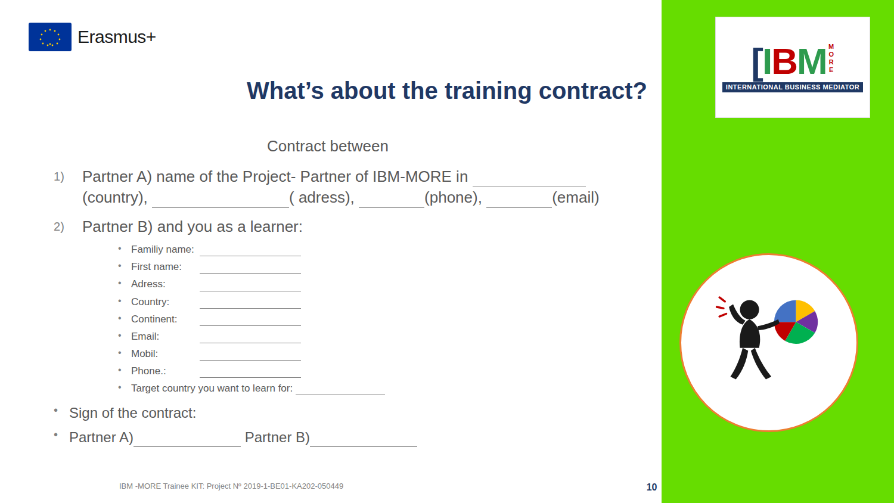Erasmus+
[IBM MORE
INTERNATIONAL BUSINESS MEDIATOR
What’s about the training contract?
Contract between
Partner A) name of the Project- Partner of IBM-MORE in (country), ( adress), (phone), (email)
Partner B) and you as a learner:
Familiy name:
First name:
Adress:
Country:
Continent:
Email:
Mobil:
Phone.:
Target country you want to learn for:
Sign of the contract:
Partner A) Partner B)
IBM -MORE Trainee KIT: Project Nº 2019-1-BE01-KA202-050449
10